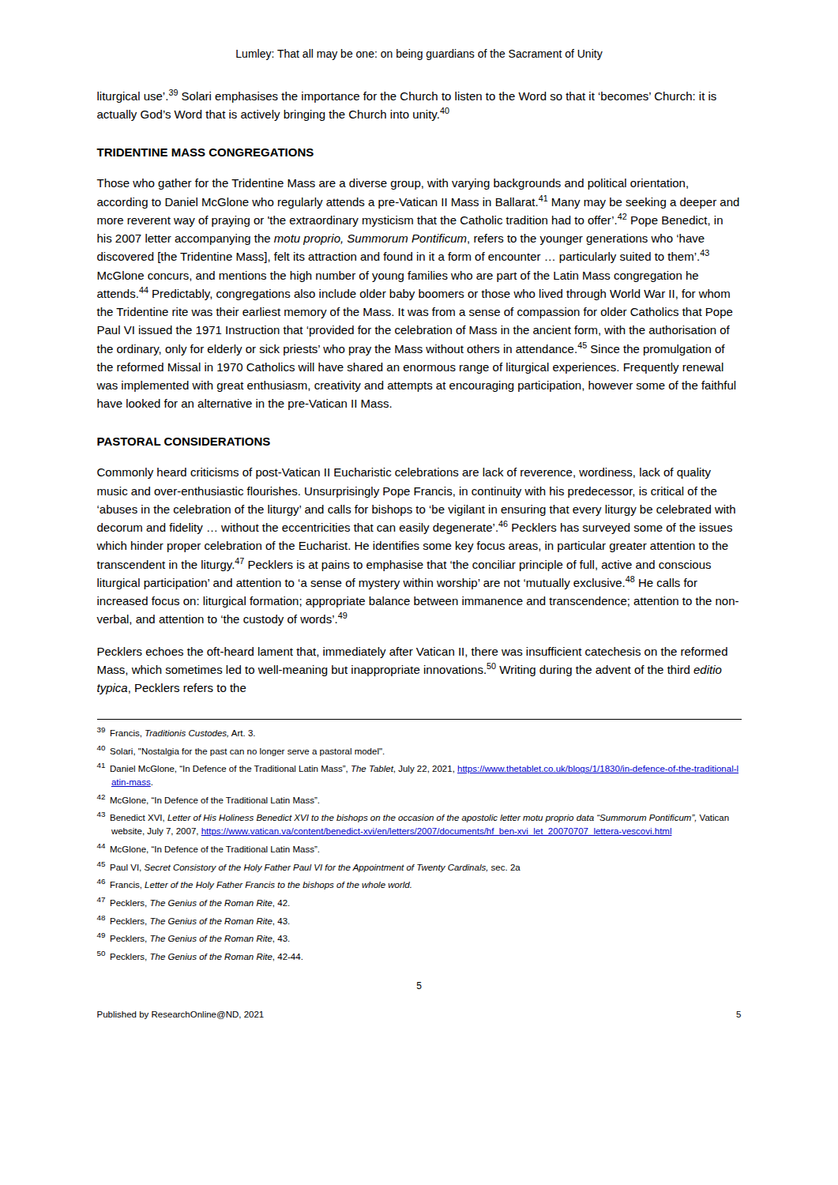Lumley: That all may be one: on being guardians of the Sacrament of Unity
liturgical use’.39 Solari emphasises the importance for the Church to listen to the Word so that it ‘becomes’ Church: it is actually God’s Word that is actively bringing the Church into unity.40
Tridentine Mass Congregations
Those who gather for the Tridentine Mass are a diverse group, with varying backgrounds and political orientation, according to Daniel McGlone who regularly attends a pre-Vatican II Mass in Ballarat.41 Many may be seeking a deeper and more reverent way of praying or 'the extraordinary mysticism that the Catholic tradition had to offer’.42 Pope Benedict, in his 2007 letter accompanying the motu proprio, Summorum Pontificum, refers to the younger generations who ‘have discovered [the Tridentine Mass], felt its attraction and found in it a form of encounter … particularly suited to them’.43 McGlone concurs, and mentions the high number of young families who are part of the Latin Mass congregation he attends.44 Predictably, congregations also include older baby boomers or those who lived through World War II, for whom the Tridentine rite was their earliest memory of the Mass. It was from a sense of compassion for older Catholics that Pope Paul VI issued the 1971 Instruction that ‘provided for the celebration of Mass in the ancient form, with the authorisation of the ordinary, only for elderly or sick priests’ who pray the Mass without others in attendance.45 Since the promulgation of the reformed Missal in 1970 Catholics will have shared an enormous range of liturgical experiences. Frequently renewal was implemented with great enthusiasm, creativity and attempts at encouraging participation, however some of the faithful have looked for an alternative in the pre-Vatican II Mass.
Pastoral Considerations
Commonly heard criticisms of post-Vatican II Eucharistic celebrations are lack of reverence, wordiness, lack of quality music and over-enthusiastic flourishes. Unsurprisingly Pope Francis, in continuity with his predecessor, is critical of the ‘abuses in the celebration of the liturgy’ and calls for bishops to ‘be vigilant in ensuring that every liturgy be celebrated with decorum and fidelity … without the eccentricities that can easily degenerate’.46 Pecklers has surveyed some of the issues which hinder proper celebration of the Eucharist. He identifies some key focus areas, in particular greater attention to the transcendent in the liturgy.47 Pecklers is at pains to emphasise that ‘the conciliar principle of full, active and conscious liturgical participation’ and attention to ‘a sense of mystery within worship’ are not ‘mutually exclusive.48 He calls for increased focus on: liturgical formation; appropriate balance between immanence and transcendence; attention to the non-verbal, and attention to ‘the custody of words’.49
Pecklers echoes the oft-heard lament that, immediately after Vatican II, there was insufficient catechesis on the reformed Mass, which sometimes led to well-meaning but inappropriate innovations.50 Writing during the advent of the third editio typica, Pecklers refers to the
39 Francis, Traditionis Custodes, Art. 3.
40 Solari, "Nostalgia for the past can no longer serve a pastoral model".
41 Daniel McGlone, “In Defence of the Traditional Latin Mass”, The Tablet, July 22, 2021, https://www.thetablet.co.uk/blogs/1/1830/in-defence-of-the-traditional-latin-mass.
42 McGlone, “In Defence of the Traditional Latin Mass”.
43 Benedict XVI, Letter of His Holiness Benedict XVI to the bishops on the occasion of the apostolic letter motu proprio data “Summorum Pontificum”, Vatican website, July 7, 2007, https://www.vatican.va/content/benedict-xvi/en/letters/2007/documents/hf_ben-xvi_let_20070707_lettera-vescovi.html
44 McGlone, “In Defence of the Traditional Latin Mass”.
45 Paul VI, Secret Consistory of the Holy Father Paul VI for the Appointment of Twenty Cardinals, sec. 2a
46 Francis, Letter of the Holy Father Francis to the bishops of the whole world.
47 Pecklers, The Genius of the Roman Rite, 42.
48 Pecklers, The Genius of the Roman Rite, 43.
49 Pecklers, The Genius of the Roman Rite, 43.
50 Pecklers, The Genius of the Roman Rite, 42-44.
5
Published by ResearchOnline@ND, 2021 5